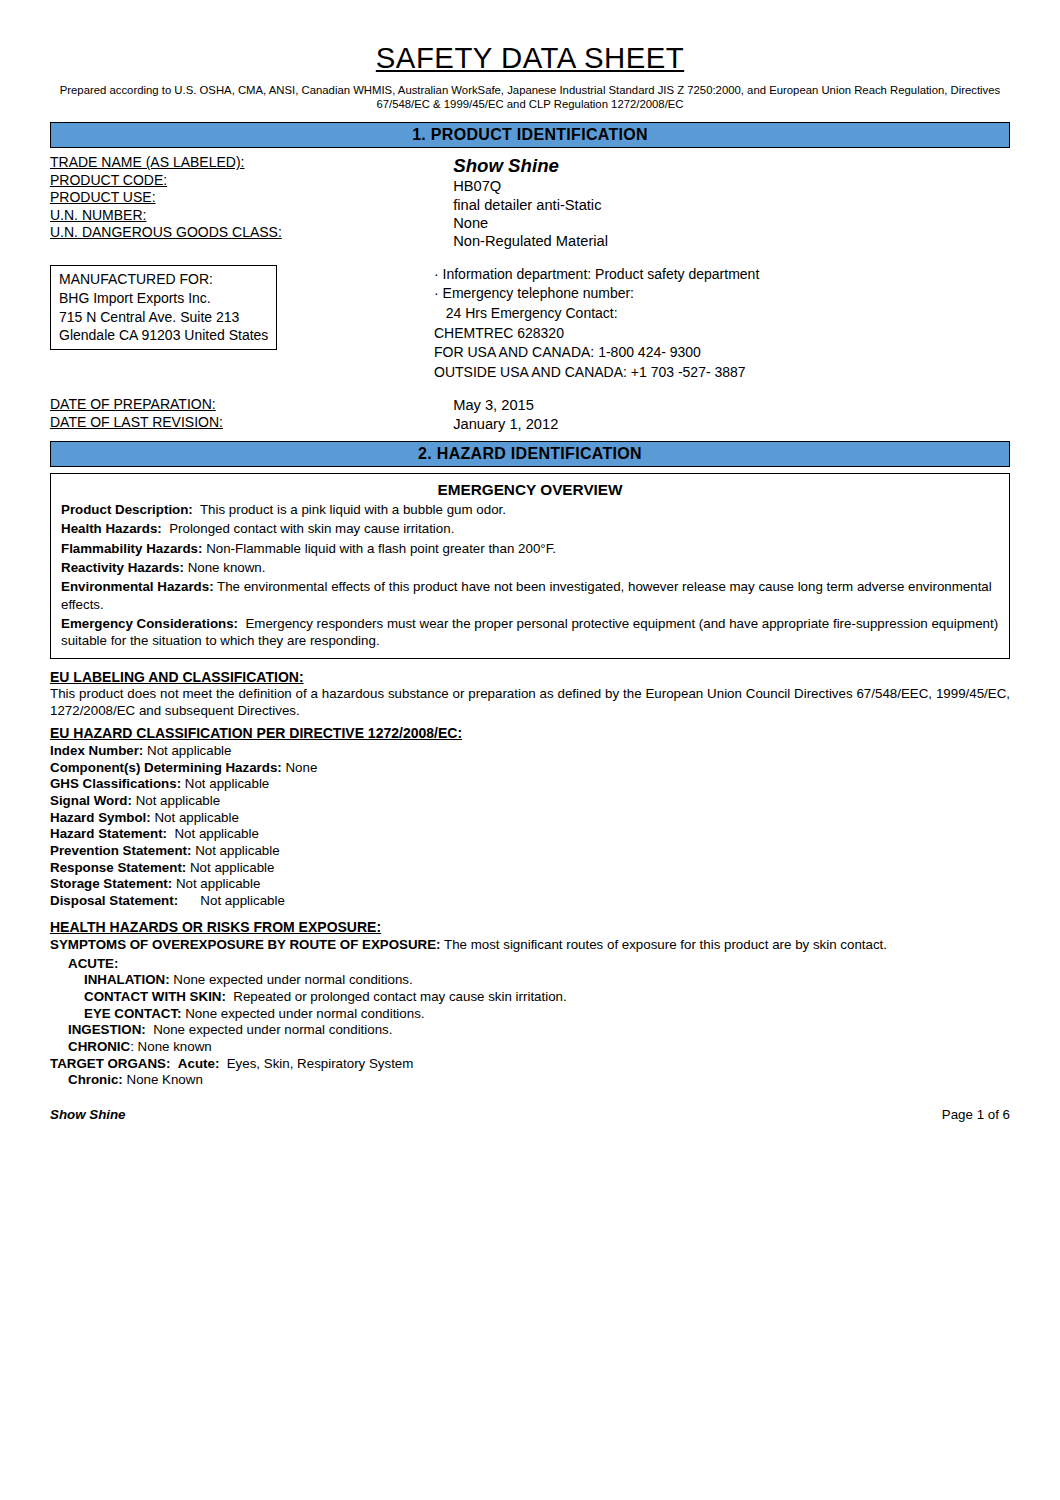SAFETY DATA SHEET
Prepared according to U.S. OSHA, CMA, ANSI, Canadian WHMIS, Australian WorkSafe, Japanese Industrial Standard JIS Z 7250:2000, and European Union Reach Regulation, Directives 67/548/EC & 1999/45/EC and CLP Regulation 1272/2008/EC
1. PRODUCT IDENTIFICATION
| TRADE NAME (AS LABELED): PRODUCT CODE: PRODUCT USE: U.N. NUMBER: U.N. DANGEROUS GOODS CLASS: | Show Shine HB07Q final detailer anti-Static None Non-Regulated Material |
| MANUFACTURED FOR: BHG Import Exports Inc. 715 N Central Ave. Suite 213 Glendale CA 91203 United States | · Information department: Product safety department · Emergency telephone number: 24 Hrs Emergency Contact: CHEMTREC 628320 FOR USA AND CANADA: 1-800 424- 9300 OUTSIDE USA AND CANADA: +1 703 -527- 3887 |
| DATE OF PREPARATION: DATE OF LAST REVISION: | May 3, 2015 January 1, 2012 |
2. HAZARD IDENTIFICATION
EMERGENCY OVERVIEW
Product Description: This product is a pink liquid with a bubble gum odor.
Health Hazards: Prolonged contact with skin may cause irritation.
Flammability Hazards: Non-Flammable liquid with a flash point greater than 200°F.
Reactivity Hazards: None known.
Environmental Hazards: The environmental effects of this product have not been investigated, however release may cause long term adverse environmental effects.
Emergency Considerations: Emergency responders must wear the proper personal protective equipment (and have appropriate fire-suppression equipment) suitable for the situation to which they are responding.
EU LABELING AND CLASSIFICATION:
This product does not meet the definition of a hazardous substance or preparation as defined by the European Union Council Directives 67/548/EEC, 1999/45/EC, 1272/2008/EC and subsequent Directives.
EU HAZARD CLASSIFICATION PER DIRECTIVE 1272/2008/EC:
Index Number: Not applicable
Component(s) Determining Hazards: None
GHS Classifications: Not applicable
Signal Word: Not applicable
Hazard Symbol: Not applicable
Hazard Statement: Not applicable
Prevention Statement: Not applicable
Response Statement: Not applicable
Storage Statement: Not applicable
Disposal Statement: Not applicable
HEALTH HAZARDS OR RISKS FROM EXPOSURE:
SYMPTOMS OF OVEREXPOSURE BY ROUTE OF EXPOSURE: The most significant routes of exposure for this product are by skin contact.
ACUTE:
INHALATION: None expected under normal conditions.
CONTACT WITH SKIN: Repeated or prolonged contact may cause skin irritation.
EYE CONTACT: None expected under normal conditions.
INGESTION: None expected under normal conditions.
CHRONIC: None known
TARGET ORGANS: Acute: Eyes, Skin, Respiratory System
Chronic: None Known
Show Shine
Page 1 of 6